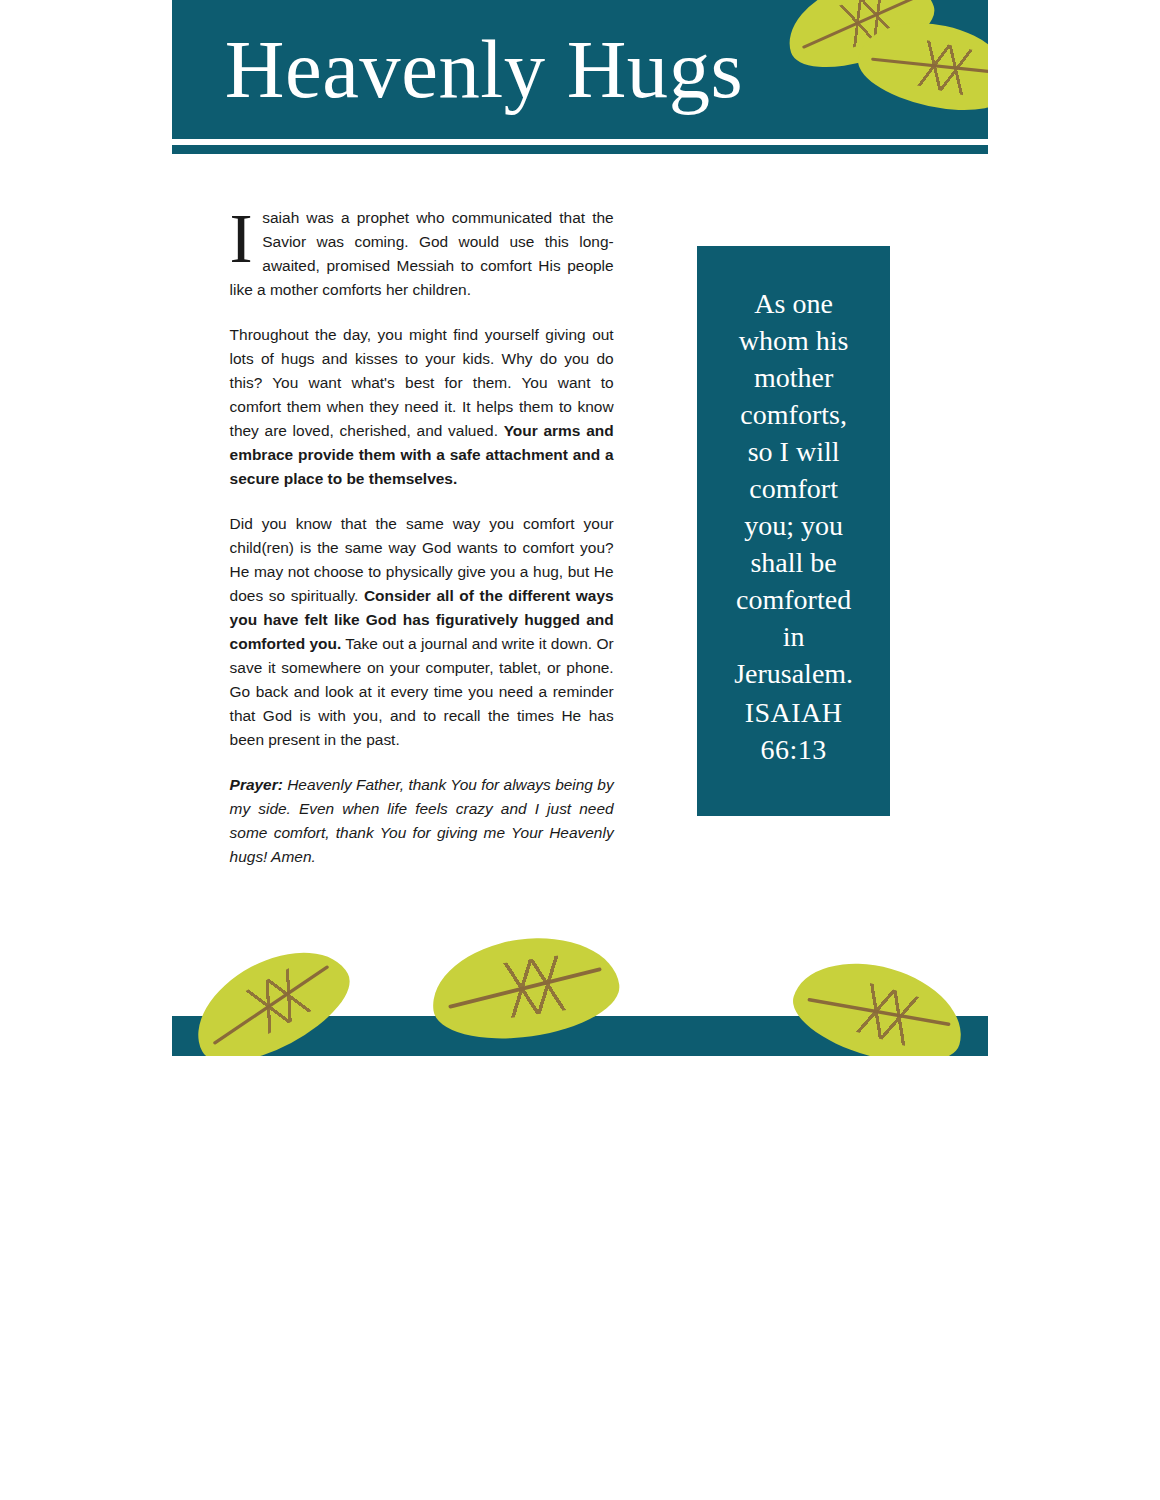Heavenly Hugs
Isaiah was a prophet who communicated that the Savior was coming. God would use this long-awaited, promised Messiah to comfort His people like a mother comforts her children.
Throughout the day, you might find yourself giving out lots of hugs and kisses to your kids. Why do you do this? You want what's best for them. You want to comfort them when they need it. It helps them to know they are loved, cherished, and valued. Your arms and embrace provide them with a safe attachment and a secure place to be themselves.
Did you know that the same way you comfort your child(ren) is the same way God wants to comfort you? He may not choose to physically give you a hug, but He does so spiritually. Consider all of the different ways you have felt like God has figuratively hugged and comforted you. Take out a journal and write it down. Or save it somewhere on your computer, tablet, or phone. Go back and look at it every time you need a reminder that God is with you, and to recall the times He has been present in the past.
Prayer: Heavenly Father, thank You for always being by my side. Even when life feels crazy and I just need some comfort, thank You for giving me Your Heavenly hugs! Amen.
As one whom his mother comforts, so I will comfort you; you shall be comforted in Jerusalem. ISAIAH 66:13